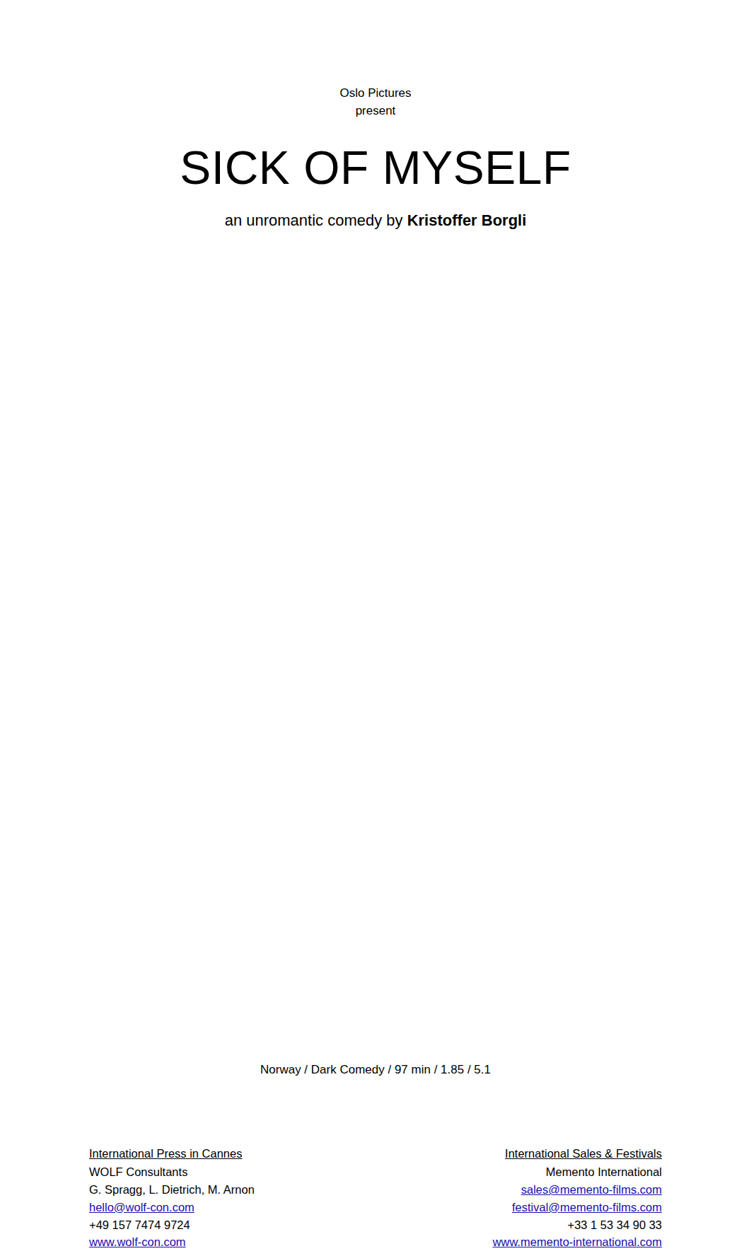Oslo Pictures
present
SICK OF MYSELF
an unromantic comedy by Kristoffer Borgli
Norway / Dark Comedy / 97 min / 1.85 / 5.1
International Press in Cannes
WOLF Consultants
G. Spragg, L. Dietrich, M. Arnon
hello@wolf-con.com
+49 157 7474 9724
www.wolf-con.com
International Sales & Festivals
Memento International
sales@memento-films.com
festival@memento-films.com
+33 1 53 34 90 33
www.memento-international.com